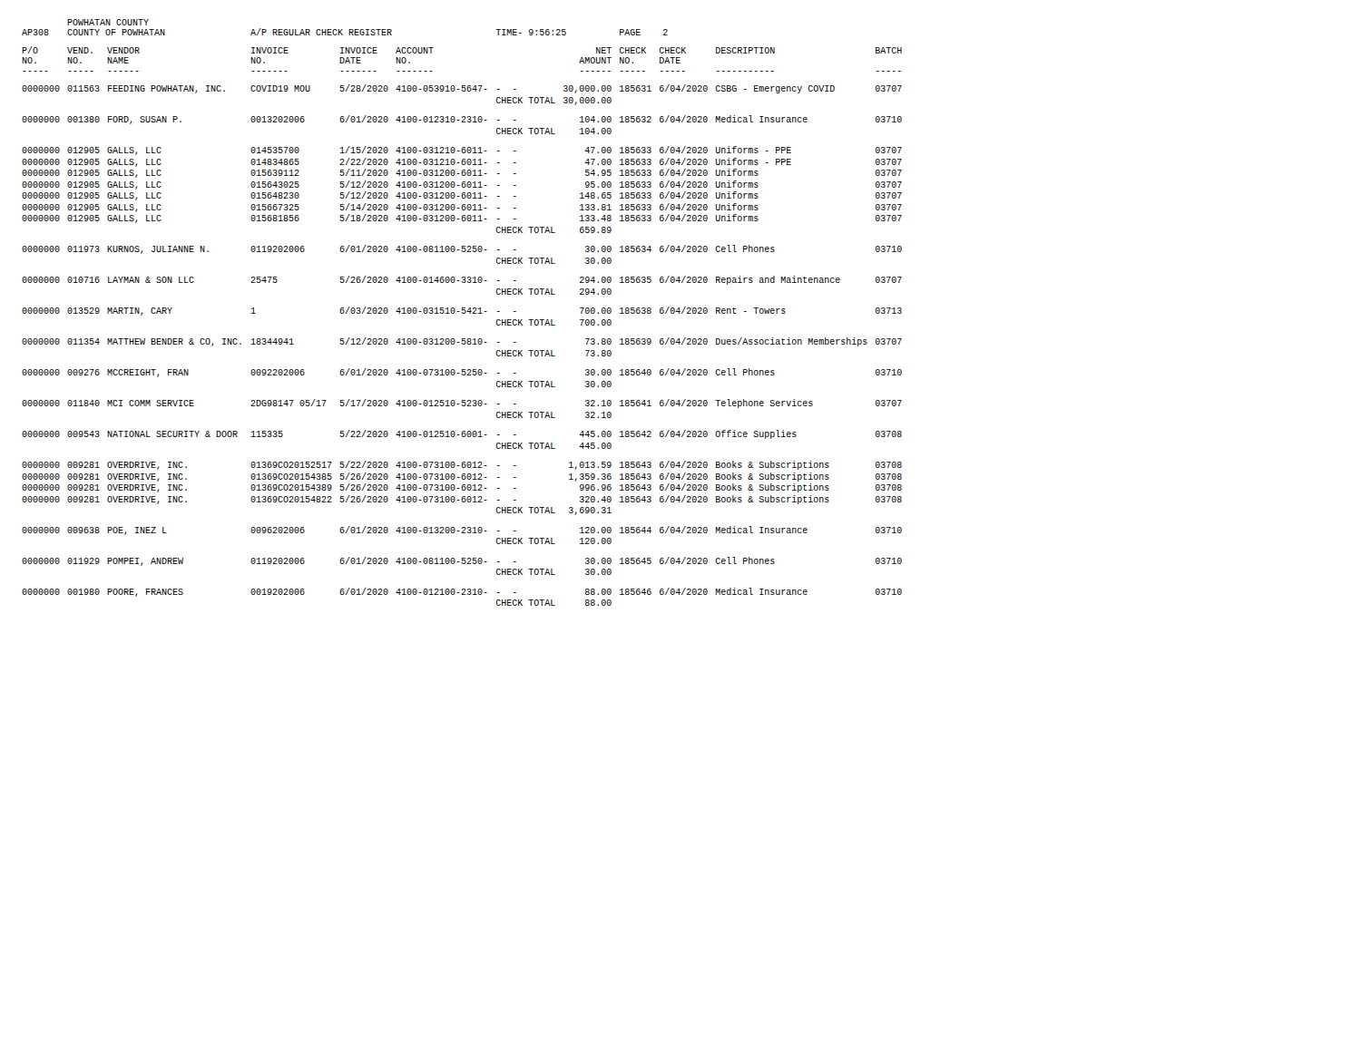| AP308 | POWHATAN COUNTY COUNTY OF POWHATAN | A/P REGULAR CHECK REGISTER | TIME- 9:56:25 | PAGE 2 | | | | |
| --- | --- | --- | --- | --- | --- | --- | --- | --- |
| P/O NO. ----- | VEND. NO. ----- | VENDOR NAME ------ | INVOICE NO. ------- | INVOICE DATE ------- | ACCOUNT NO. ------- | | NET AMOUNT ------ | CHECK NO. ----- | CHECK DATE ----- | DESCRIPTION ----------- | BATCH ----- |
| 0000000 | 011563 | FEEDING POWHATAN, INC. | COVID19 MOU | 5/28/2020 | 4100-053910-5647- | - - | 30,000.00 | 185631 | 6/04/2020 | CSBG - Emergency COVID | 03707 |
| | | | | | | CHECK TOTAL | 30,000.00 | | | | |
| 0000000 | 001380 | FORD, SUSAN P. | 0013202006 | 6/01/2020 | 4100-012310-2310- | - - | 104.00 | 185632 | 6/04/2020 | Medical Insurance | 03710 |
| | | | | | | CHECK TOTAL | 104.00 | | | | |
| 0000000 | 012905 | GALLS, LLC | 014535700 | 1/15/2020 | 4100-031210-6011- | - - | 47.00 | 185633 | 6/04/2020 | Uniforms - PPE | 03707 |
| 0000000 | 012905 | GALLS, LLC | 014834865 | 2/22/2020 | 4100-031210-6011- | - - | 47.00 | 185633 | 6/04/2020 | Uniforms - PPE | 03707 |
| 0000000 | 012905 | GALLS, LLC | 015639112 | 5/11/2020 | 4100-031200-6011- | - - | 54.95 | 185633 | 6/04/2020 | Uniforms | 03707 |
| 0000000 | 012905 | GALLS, LLC | 015643025 | 5/12/2020 | 4100-031200-6011- | - - | 95.00 | 185633 | 6/04/2020 | Uniforms | 03707 |
| 0000000 | 012905 | GALLS, LLC | 015648230 | 5/12/2020 | 4100-031200-6011- | - - | 148.65 | 185633 | 6/04/2020 | Uniforms | 03707 |
| 0000000 | 012905 | GALLS, LLC | 015667325 | 5/14/2020 | 4100-031200-6011- | - - | 133.81 | 185633 | 6/04/2020 | Uniforms | 03707 |
| 0000000 | 012905 | GALLS, LLC | 015681856 | 5/18/2020 | 4100-031200-6011- | - - | 133.48 | 185633 | 6/04/2020 | Uniforms | 03707 |
| | | | | | | CHECK TOTAL | 659.89 | | | | |
| 0000000 | 011973 | KURNOS, JULIANNE N. | 0119202006 | 6/01/2020 | 4100-081100-5250- | - - | 30.00 | 185634 | 6/04/2020 | Cell Phones | 03710 |
| | | | | | | CHECK TOTAL | 30.00 | | | | |
| 0000000 | 010716 | LAYMAN & SON LLC | 25475 | 5/26/2020 | 4100-014600-3310- | - - | 294.00 | 185635 | 6/04/2020 | Repairs and Maintenance | 03707 |
| | | | | | | CHECK TOTAL | 294.00 | | | | |
| 0000000 | 013529 | MARTIN, CARY | 1 | 6/03/2020 | 4100-031510-5421- | - - | 700.00 | 185638 | 6/04/2020 | Rent - Towers | 03713 |
| | | | | | | CHECK TOTAL | 700.00 | | | | |
| 0000000 | 011354 | MATTHEW BENDER & CO, INC. | 18344941 | 5/12/2020 | 4100-031200-5810- | - - | 73.80 | 185639 | 6/04/2020 | Dues/Association Memberships | 03707 |
| | | | | | | CHECK TOTAL | 73.80 | | | | |
| 0000000 | 009276 | MCCREIGHT, FRAN | 0092202006 | 6/01/2020 | 4100-073100-5250- | - - | 30.00 | 185640 | 6/04/2020 | Cell Phones | 03710 |
| | | | | | | CHECK TOTAL | 30.00 | | | | |
| 0000000 | 011840 | MCI COMM SERVICE | 2DG98147 05/17 | 5/17/2020 | 4100-012510-5230- | - - | 32.10 | 185641 | 6/04/2020 | Telephone Services | 03707 |
| | | | | | | CHECK TOTAL | 32.10 | | | | |
| 0000000 | 009543 | NATIONAL SECURITY & DOOR | 115335 | 5/22/2020 | 4100-012510-6001- | - - | 445.00 | 185642 | 6/04/2020 | Office Supplies | 03708 |
| | | | | | | CHECK TOTAL | 445.00 | | | | |
| 0000000 | 009281 | OVERDRIVE, INC. | 01369CO20152517 | 5/22/2020 | 4100-073100-6012- | - - | 1,013.59 | 185643 | 6/04/2020 | Books & Subscriptions | 03708 |
| 0000000 | 009281 | OVERDRIVE, INC. | 01369CO20154385 | 5/26/2020 | 4100-073100-6012- | - - | 1,359.36 | 185643 | 6/04/2020 | Books & Subscriptions | 03708 |
| 0000000 | 009281 | OVERDRIVE, INC. | 01369CO20154389 | 5/26/2020 | 4100-073100-6012- | - - | 996.96 | 185643 | 6/04/2020 | Books & Subscriptions | 03708 |
| 0000000 | 009281 | OVERDRIVE, INC. | 01369CO20154822 | 5/26/2020 | 4100-073100-6012- | - - | 320.40 | 185643 | 6/04/2020 | Books & Subscriptions | 03708 |
| | | | | | | CHECK TOTAL | 3,690.31 | | | | |
| 0000000 | 009638 | POE, INEZ L | 0096202006 | 6/01/2020 | 4100-013200-2310- | - - | 120.00 | 185644 | 6/04/2020 | Medical Insurance | 03710 |
| | | | | | | CHECK TOTAL | 120.00 | | | | |
| 0000000 | 011929 | POMPEI, ANDREW | 0119202006 | 6/01/2020 | 4100-081100-5250- | - - | 30.00 | 185645 | 6/04/2020 | Cell Phones | 03710 |
| | | | | | | CHECK TOTAL | 30.00 | | | | |
| 0000000 | 001980 | POORE, FRANCES | 0019202006 | 6/01/2020 | 4100-012100-2310- | - - | 88.00 | 185646 | 6/04/2020 | Medical Insurance | 03710 |
| | | | | | | CHECK TOTAL | 88.00 | | | | |